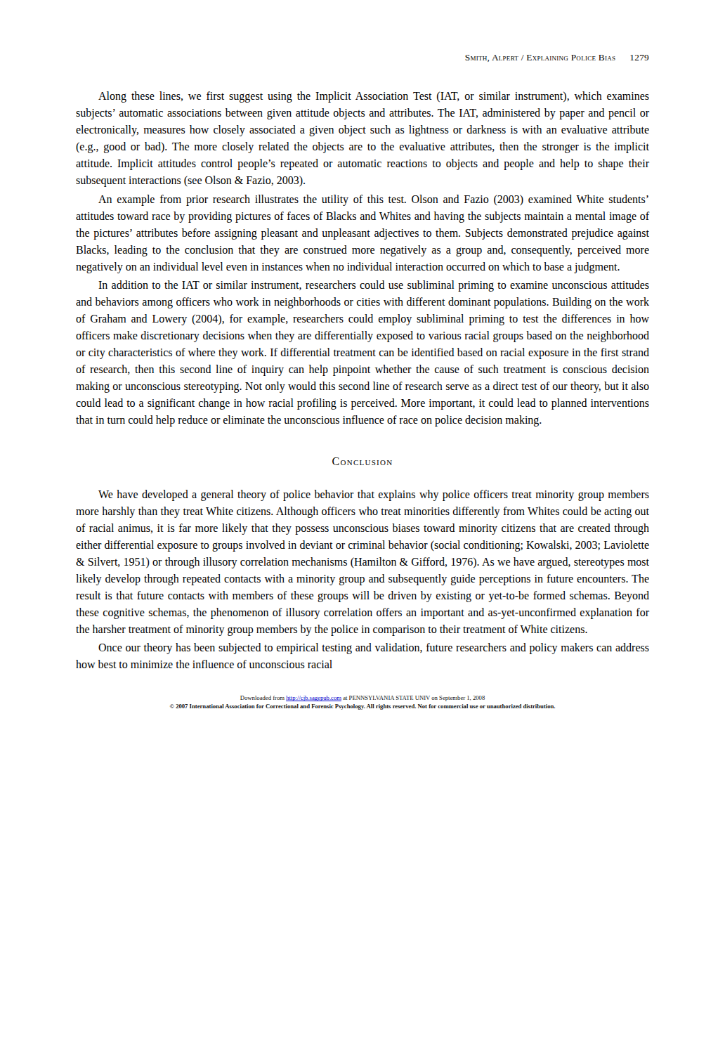Smith, Alpert / Explaining Police Bias1279
Along these lines, we first suggest using the Implicit Association Test (IAT, or similar instrument), which examines subjects’ automatic associations between given attitude objects and attributes. The IAT, administered by paper and pencil or electronically, measures how closely associated a given object such as lightness or darkness is with an evaluative attribute (e.g., good or bad). The more closely related the objects are to the evaluative attributes, then the stronger is the implicit attitude. Implicit attitudes control people’s repeated or automatic reactions to objects and people and help to shape their subsequent interactions (see Olson & Fazio, 2003).
An example from prior research illustrates the utility of this test. Olson and Fazio (2003) examined White students’ attitudes toward race by providing pictures of faces of Blacks and Whites and having the subjects maintain a mental image of the pictures’ attributes before assigning pleasant and unpleasant adjectives to them. Subjects demonstrated prejudice against Blacks, leading to the conclusion that they are construed more negatively as a group and, consequently, perceived more negatively on an individual level even in instances when no individual interaction occurred on which to base a judgment.
In addition to the IAT or similar instrument, researchers could use subliminal priming to examine unconscious attitudes and behaviors among officers who work in neighborhoods or cities with different dominant populations. Building on the work of Graham and Lowery (2004), for example, researchers could employ subliminal priming to test the differences in how officers make discretionary decisions when they are differentially exposed to various racial groups based on the neighborhood or city characteristics of where they work. If differential treatment can be identified based on racial exposure in the first strand of research, then this second line of inquiry can help pinpoint whether the cause of such treatment is conscious decision making or unconscious stereotyping. Not only would this second line of research serve as a direct test of our theory, but it also could lead to a significant change in how racial profiling is perceived. More important, it could lead to planned interventions that in turn could help reduce or eliminate the unconscious influence of race on police decision making.
Conclusion
We have developed a general theory of police behavior that explains why police officers treat minority group members more harshly than they treat White citizens. Although officers who treat minorities differently from Whites could be acting out of racial animus, it is far more likely that they possess unconscious biases toward minority citizens that are created through either differential exposure to groups involved in deviant or criminal behavior (social conditioning; Kowalski, 2003; Laviolette & Silvert, 1951) or through illusory correlation mechanisms (Hamilton & Gifford, 1976). As we have argued, stereotypes most likely develop through repeated contacts with a minority group and subsequently guide perceptions in future encounters. The result is that future contacts with members of these groups will be driven by existing or yet-to-be formed schemas. Beyond these cognitive schemas, the phenomenon of illusory correlation offers an important and as-yet-unconfirmed explanation for the harsher treatment of minority group members by the police in comparison to their treatment of White citizens.
Once our theory has been subjected to empirical testing and validation, future researchers and policy makers can address how best to minimize the influence of unconscious racial
Downloaded from http://cjb.sagepub.com at PENNSYLVANIA STATE UNIV on September 1, 2008
© 2007 International Association for Correctional and Forensic Psychology. All rights reserved. Not for commercial use or unauthorized distribution.